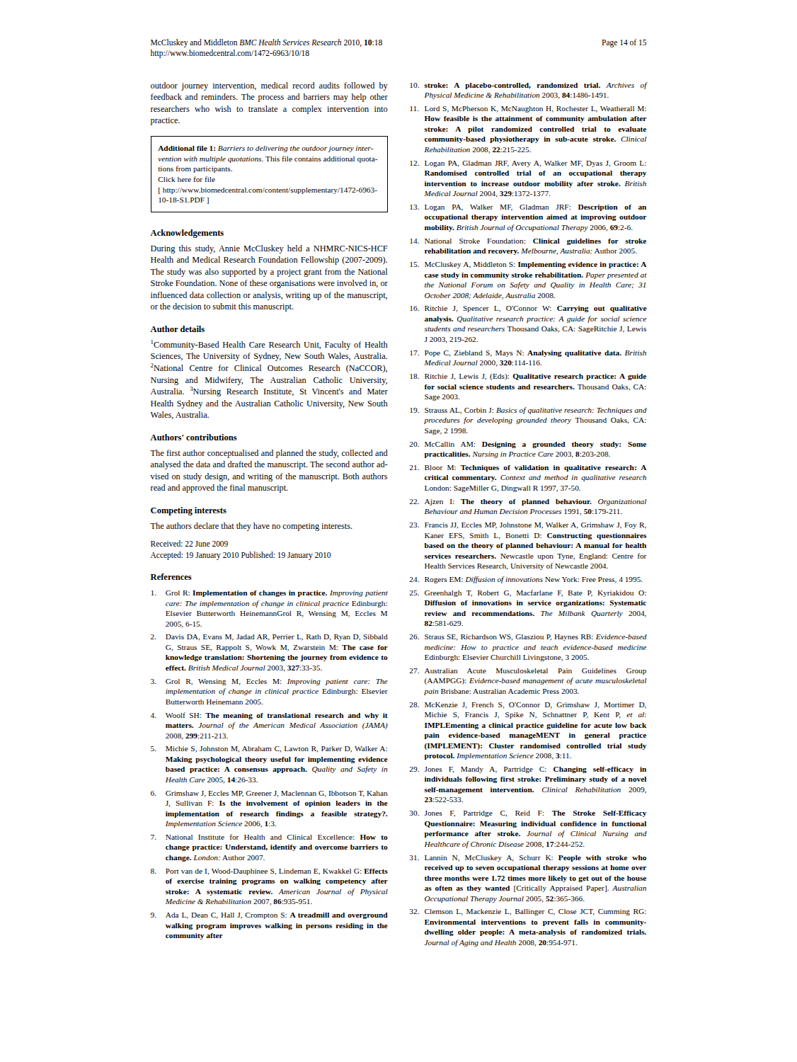McCluskey and Middleton BMC Health Services Research 2010, 10:18
http://www.biomedcentral.com/1472-6963/10/18
Page 14 of 15
outdoor journey intervention, medical record audits followed by feedback and reminders. The process and barriers may help other researchers who wish to translate a complex intervention into practice.
Additional file 1: Barriers to delivering the outdoor journey intervention with multiple quotations. This file contains additional quotations from participants.
Click here for file
[ http://www.biomedcentral.com/content/supplementary/1472-6963-10-18-S1.PDF ]
Acknowledgements
During this study, Annie McCluskey held a NHMRC-NICS-HCF Health and Medical Research Foundation Fellowship (2007-2009). The study was also supported by a project grant from the National Stroke Foundation. None of these organisations were involved in, or influenced data collection or analysis, writing up of the manuscript, or the decision to submit this manuscript.
Author details
1Community-Based Health Care Research Unit, Faculty of Health Sciences, The University of Sydney, New South Wales, Australia. 2National Centre for Clinical Outcomes Research (NaCCOR), Nursing and Midwifery, The Australian Catholic University, Australia. 3Nursing Research Institute, St Vincent's and Mater Health Sydney and the Australian Catholic University, New South Wales, Australia.
Authors' contributions
The first author conceptualised and planned the study, collected and analysed the data and drafted the manuscript. The second author advised on study design, and writing of the manuscript. Both authors read and approved the final manuscript.
Competing interests
The authors declare that they have no competing interests.
Received: 22 June 2009
Accepted: 19 January 2010 Published: 19 January 2010
References
Grol R: Implementation of changes in practice. Improving patient care: The implementation of change in clinical practice Edinburgh: Elsevier Butterworth HeinemannGrol R, Wensing M, Eccles M 2005, 6-15.
Davis DA, Evans M, Jadad AR, Perrier L, Rath D, Ryan D, Sibbald G, Straus SE, Rappolt S, Wowk M, Zwarstein M: The case for knowledge translation: Shortening the journey from evidence to effect. British Medical Journal 2003, 327:33-35.
Grol R, Wensing M, Eccles M: Improving patient care: The implementation of change in clinical practice Edinburgh: Elsevier Butterworth Heinemann 2005.
Woolf SH: The meaning of translational research and why it matters. Journal of the American Medical Association (JAMA) 2008, 299:211-213.
Michie S, Johnston M, Abraham C, Lawton R, Parker D, Walker A: Making psychological theory useful for implementing evidence based practice: A consensus approach. Quality and Safety in Health Care 2005, 14:26-33.
Grimshaw J, Eccles MP, Greener J, Maclennan G, Ibbotson T, Kahan J, Sullivan F: Is the involvement of opinion leaders in the implementation of research findings a feasible strategy?. Implementation Science 2006, 1:3.
National Institute for Health and Clinical Excellence: How to change practice: Understand, identify and overcome barriers to change. London: Author 2007.
Port van de I, Wood-Dauphinee S, Lindeman E, Kwakkel G: Effects of exercise training programs on walking competency after stroke: A systematic review. American Journal of Physical Medicine & Rehabilitation 2007, 86:935-951.
Ada L, Dean C, Hall J, Crompton S: A treadmill and overground walking program improves walking in persons residing in the community after
stroke: A placebo-controlled, randomized trial. Archives of Physical Medicine & Rehabilitation 2003, 84:1486-1491.
Lord S, McPherson K, McNaughton H, Rochester L, Weatherall M: How feasible is the attainment of community ambulation after stroke: A pilot randomized controlled trial to evaluate community-based physiotherapy in sub-acute stroke. Clinical Rehabilitation 2008, 22:215-225.
Logan PA, Gladman JRF, Avery A, Walker MF, Dyas J, Groom L: Randomised controlled trial of an occupational therapy intervention to increase outdoor mobility after stroke. British Medical Journal 2004, 329:1372-1377.
Logan PA, Walker MF, Gladman JRF: Description of an occupational therapy intervention aimed at improving outdoor mobility. British Journal of Occupational Therapy 2006, 69:2-6.
National Stroke Foundation: Clinical guidelines for stroke rehabilitation and recovery. Melbourne, Australia: Author 2005.
McCluskey A, Middleton S: Implementing evidence in practice: A case study in community stroke rehabilitation. Paper presented at the National Forum on Safety and Quality in Health Care; 31 October 2008; Adelaide, Australia 2008.
Ritchie J, Spencer L, O'Connor W: Carrying out qualitative analysis. Qualitative research practice: A guide for social science students and researchers Thousand Oaks, CA: SageRitchie J, Lewis J 2003, 219-262.
Pope C, Ziebland S, Mays N: Analysing qualitative data. British Medical Journal 2000, 320:114-116.
Ritchie J, Lewis J, (Eds): Qualitative research practice: A guide for social science students and researchers. Thousand Oaks, CA: Sage 2003.
Strauss AL, Corbin J: Basics of qualitative research: Techniques and procedures for developing grounded theory Thousand Oaks, CA: Sage, 2 1998.
McCallin AM: Designing a grounded theory study: Some practicalities. Nursing in Practice Care 2003, 8:203-208.
Bloor M: Techniques of validation in qualitative research: A critical commentary. Context and method in qualitative research London: SageMiller G, Dingwall R 1997, 37-50.
Ajzen I: The theory of planned behaviour. Organizational Behaviour and Human Decision Processes 1991, 50:179-211.
Francis JJ, Eccles MP, Johnstone M, Walker A, Grimshaw J, Foy R, Kaner EFS, Smith L, Bonetti D: Constructing questionnaires based on the theory of planned behaviour: A manual for health services researchers. Newcastle upon Tyne, England: Centre for Health Services Research, University of Newcastle 2004.
Rogers EM: Diffusion of innovations New York: Free Press, 4 1995.
Greenhalgh T, Robert G, Macfarlane F, Bate P, Kyriakidou O: Diffusion of innovations in service organizations: Systematic review and recommendations. The Milbank Quarterly 2004, 82:581-629.
Straus SE, Richardson WS, Glasziou P, Haynes RB: Evidence-based medicine: How to practice and teach evidence-based medicine Edinburgh: Elsevier Churchill Livingstone, 3 2005.
Australian Acute Musculoskeletal Pain Guidelines Group (AAMPGG): Evidence-based management of acute musculoskeletal pain Brisbane: Australian Academic Press 2003.
McKenzie J, French S, O'Connor D, Grimshaw J, Mortimer D, Michie S, Francis J, Spike N, Schnattner P, Kent P, et al: IMPLEmenting a clinical practice guideline for acute low back pain evidence-based manageMENT in general practice (IMPLEMENT): Cluster randomised controlled trial study protocol. Implementation Science 2008, 3:11.
Jones F, Mandy A, Partridge C: Changing self-efficacy in individuals following first stroke: Preliminary study of a novel self-management intervention. Clinical Rehabilitation 2009, 23:522-533.
Jones F, Partridge C, Reid F: The Stroke Self-Efficacy Questionnaire: Measuring individual confidence in functional performance after stroke. Journal of Clinical Nursing and Healthcare of Chronic Disease 2008, 17:244-252.
Lannin N, McCluskey A, Schurr K: People with stroke who received up to seven occupational therapy sessions at home over three months were 1.72 times more likely to get out of the house as often as they wanted [Critically Appraised Paper]. Australian Occupational Therapy Journal 2005, 52:365-366.
Clemson L, Mackenzie L, Ballinger C, Close JCT, Cumming RG: Environmental interventions to prevent falls in community-dwelling older people: A meta-analysis of randomized trials. Journal of Aging and Health 2008, 20:954-971.